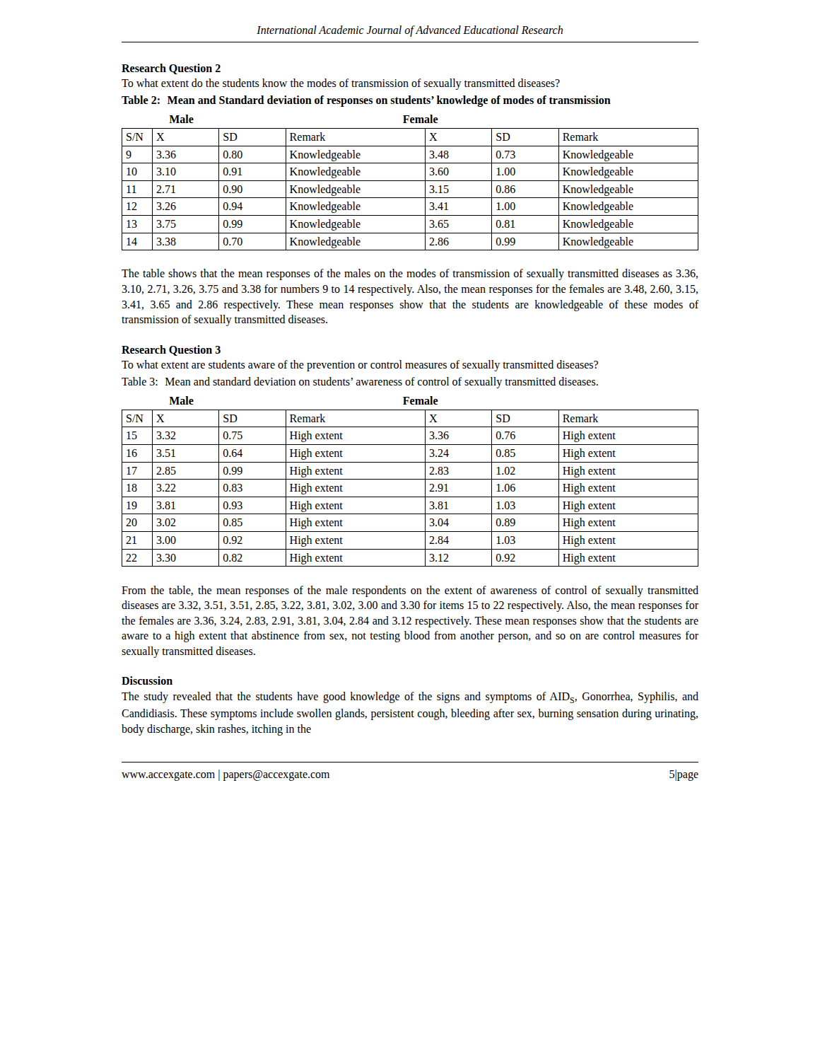International Academic Journal of Advanced Educational Research
Research Question 2
To what extent do the students know the modes of transmission of sexually transmitted diseases?
Table 2: Mean and Standard deviation of responses on students’ knowledge of modes of transmission
Male Female
| S/N | X | SD | Remark | X | SD | Remark |
| 9 | 3.36 | 0.80 | Knowledgeable | 3.48 | 0.73 | Knowledgeable |
| 10 | 3.10 | 0.91 | Knowledgeable | 3.60 | 1.00 | Knowledgeable |
| 11 | 2.71 | 0.90 | Knowledgeable | 3.15 | 0.86 | Knowledgeable |
| 12 | 3.26 | 0.94 | Knowledgeable | 3.41 | 1.00 | Knowledgeable |
| 13 | 3.75 | 0.99 | Knowledgeable | 3.65 | 0.81 | Knowledgeable |
| 14 | 3.38 | 0.70 | Knowledgeable | 2.86 | 0.99 | Knowledgeable |
The table shows that the mean responses of the males on the modes of transmission of sexually transmitted diseases as 3.36, 3.10, 2.71, 3.26, 3.75 and 3.38 for numbers 9 to 14 respectively. Also, the mean responses for the females are 3.48, 2.60, 3.15, 3.41, 3.65 and 2.86 respectively. These mean responses show that the students are knowledgeable of these modes of transmission of sexually transmitted diseases.
Research Question 3
To what extent are students aware of the prevention or control measures of sexually transmitted diseases?
Table 3: Mean and standard deviation on students’ awareness of control of sexually transmitted diseases.
Male Female
| S/N | X | SD | Remark | X | SD | Remark |
| 15 | 3.32 | 0.75 | High extent | 3.36 | 0.76 | High extent |
| 16 | 3.51 | 0.64 | High extent | 3.24 | 0.85 | High extent |
| 17 | 2.85 | 0.99 | High extent | 2.83 | 1.02 | High extent |
| 18 | 3.22 | 0.83 | High extent | 2.91 | 1.06 | High extent |
| 19 | 3.81 | 0.93 | High extent | 3.81 | 1.03 | High extent |
| 20 | 3.02 | 0.85 | High extent | 3.04 | 0.89 | High extent |
| 21 | 3.00 | 0.92 | High extent | 2.84 | 1.03 | High extent |
| 22 | 3.30 | 0.82 | High extent | 3.12 | 0.92 | High extent |
From the table, the mean responses of the male respondents on the extent of awareness of control of sexually transmitted diseases are 3.32, 3.51, 3.51, 2.85, 3.22, 3.81, 3.02, 3.00 and 3.30 for items 15 to 22 respectively. Also, the mean responses for the females are 3.36, 3.24, 2.83, 2.91, 3.81, 3.04, 2.84 and 3.12 respectively. These mean responses show that the students are aware to a high extent that abstinence from sex, not testing blood from another person, and so on are control measures for sexually transmitted diseases.
Discussion
The study revealed that the students have good knowledge of the signs and symptoms of AIDS, Gonorrhea, Syphilis, and Candidiasis. These symptoms include swollen glands, persistent cough, bleeding after sex, burning sensation during urinating, body discharge, skin rashes, itching in the
www.accexgate.com | papers@accexgate.com 5|page